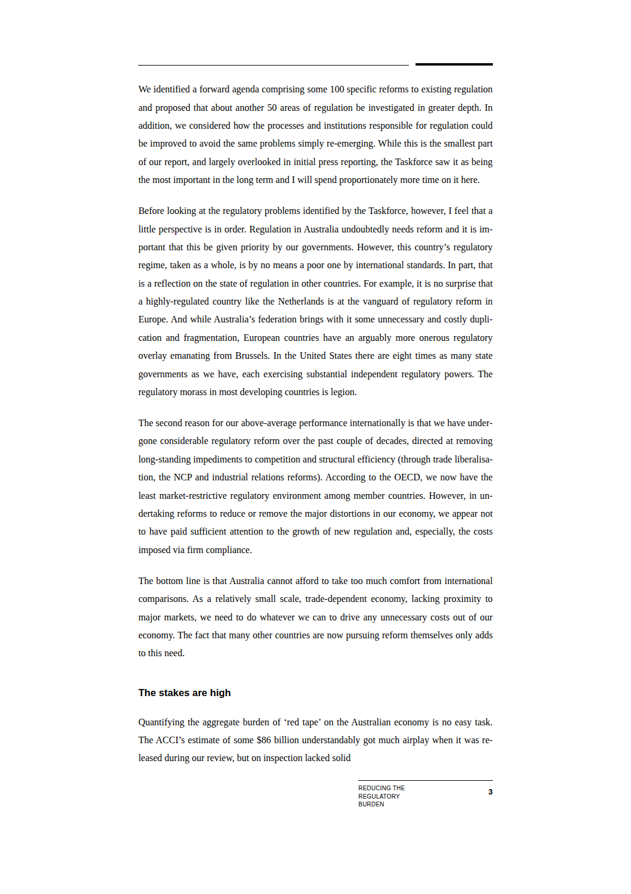We identified a forward agenda comprising some 100 specific reforms to existing regulation and proposed that about another 50 areas of regulation be investigated in greater depth. In addition, we considered how the processes and institutions responsible for regulation could be improved to avoid the same problems simply re-emerging. While this is the smallest part of our report, and largely overlooked in initial press reporting, the Taskforce saw it as being the most important in the long term and I will spend proportionately more time on it here.
Before looking at the regulatory problems identified by the Taskforce, however, I feel that a little perspective is in order. Regulation in Australia undoubtedly needs reform and it is important that this be given priority by our governments. However, this country’s regulatory regime, taken as a whole, is by no means a poor one by international standards. In part, that is a reflection on the state of regulation in other countries. For example, it is no surprise that a highly-regulated country like the Netherlands is at the vanguard of regulatory reform in Europe. And while Australia’s federation brings with it some unnecessary and costly duplication and fragmentation, European countries have an arguably more onerous regulatory overlay emanating from Brussels. In the United States there are eight times as many state governments as we have, each exercising substantial independent regulatory powers. The regulatory morass in most developing countries is legion.
The second reason for our above-average performance internationally is that we have undergone considerable regulatory reform over the past couple of decades, directed at removing long-standing impediments to competition and structural efficiency (through trade liberalisation, the NCP and industrial relations reforms). According to the OECD, we now have the least market-restrictive regulatory environment among member countries. However, in undertaking reforms to reduce or remove the major distortions in our economy, we appear not to have paid sufficient attention to the growth of new regulation and, especially, the costs imposed via firm compliance.
The bottom line is that Australia cannot afford to take too much comfort from international comparisons. As a relatively small scale, trade-dependent economy, lacking proximity to major markets, we need to do whatever we can to drive any unnecessary costs out of our economy. The fact that many other countries are now pursuing reform themselves only adds to this need.
The stakes are high
Quantifying the aggregate burden of ‘red tape’ on the Australian economy is no easy task. The ACCI’s estimate of some $86 billion understandably got much airplay when it was released during our review, but on inspection lacked solid
Reducing the
Regulatory
Burden
3